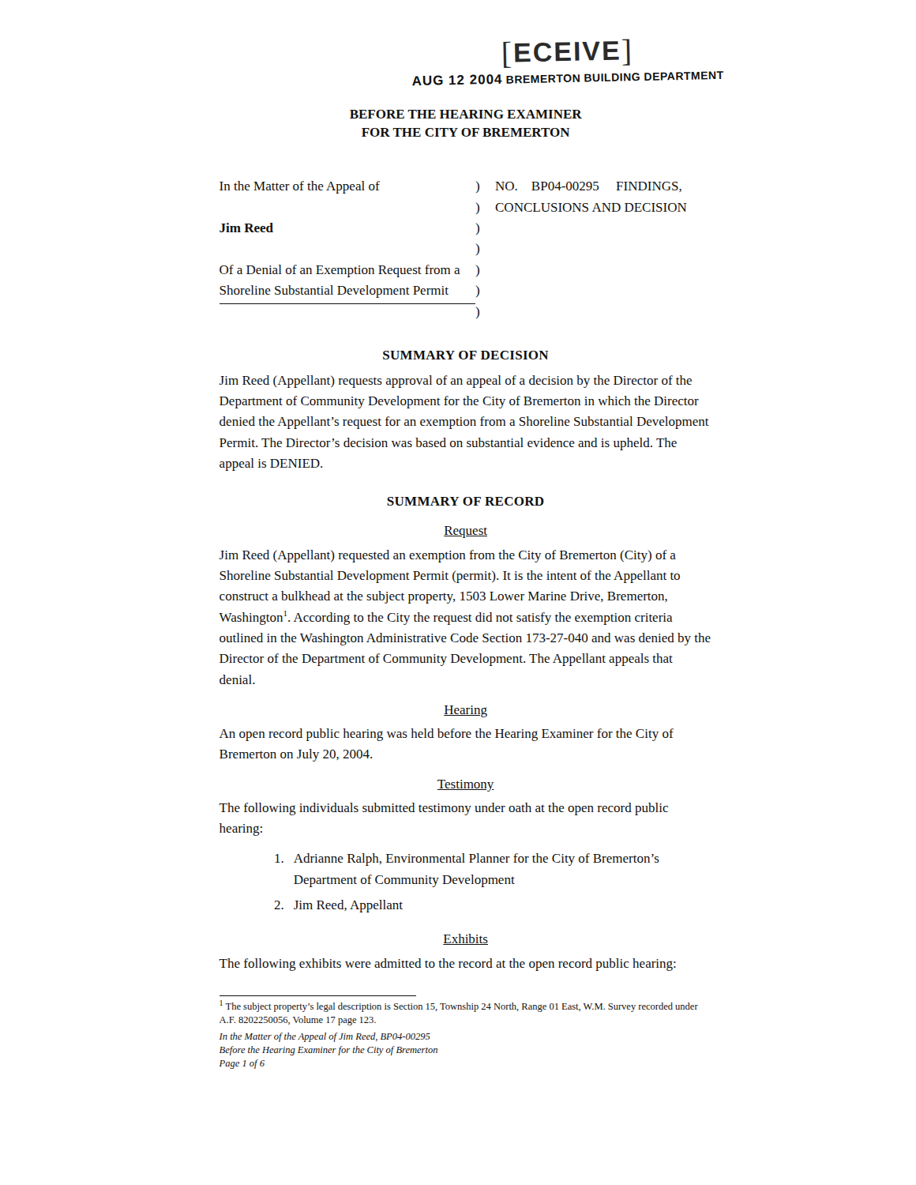[ECEIVE] AUG 12 2004 BREMERTON BUILDING DEPARTMENT
BEFORE THE HEARING EXAMINER
FOR THE CITY OF BREMERTON
| In the Matter of the Appeal of Jim Reed Of a Denial of an Exemption Request from a Shoreline Substantial Development Permit | ) ) ) ) ) ) ) | NO. BP04-00295 FINDINGS, CONCLUSIONS AND DECISION |
SUMMARY OF DECISION
Jim Reed (Appellant) requests approval of an appeal of a decision by the Director of the Department of Community Development for the City of Bremerton in which the Director denied the Appellant’s request for an exemption from a Shoreline Substantial Development Permit. The Director’s decision was based on substantial evidence and is upheld. The appeal is DENIED.
SUMMARY OF RECORD
Request
Jim Reed (Appellant) requested an exemption from the City of Bremerton (City) of a Shoreline Substantial Development Permit (permit). It is the intent of the Appellant to construct a bulkhead at the subject property, 1503 Lower Marine Drive, Bremerton, Washington1. According to the City the request did not satisfy the exemption criteria outlined in the Washington Administrative Code Section 173-27-040 and was denied by the Director of the Department of Community Development. The Appellant appeals that denial.
Hearing
An open record public hearing was held before the Hearing Examiner for the City of Bremerton on July 20, 2004.
Testimony
The following individuals submitted testimony under oath at the open record public hearing:
Adrianne Ralph, Environmental Planner for the City of Bremerton’s Department of Community Development
Jim Reed, Appellant
Exhibits
The following exhibits were admitted to the record at the open record public hearing:
1 The subject property’s legal description is Section 15, Township 24 North, Range 01 East, W.M. Survey recorded under A.F. 8202250056, Volume 17 page 123.
In the Matter of the Appeal of Jim Reed, BP04-00295
Before the Hearing Examiner for the City of Bremerton
Page 1 of 6